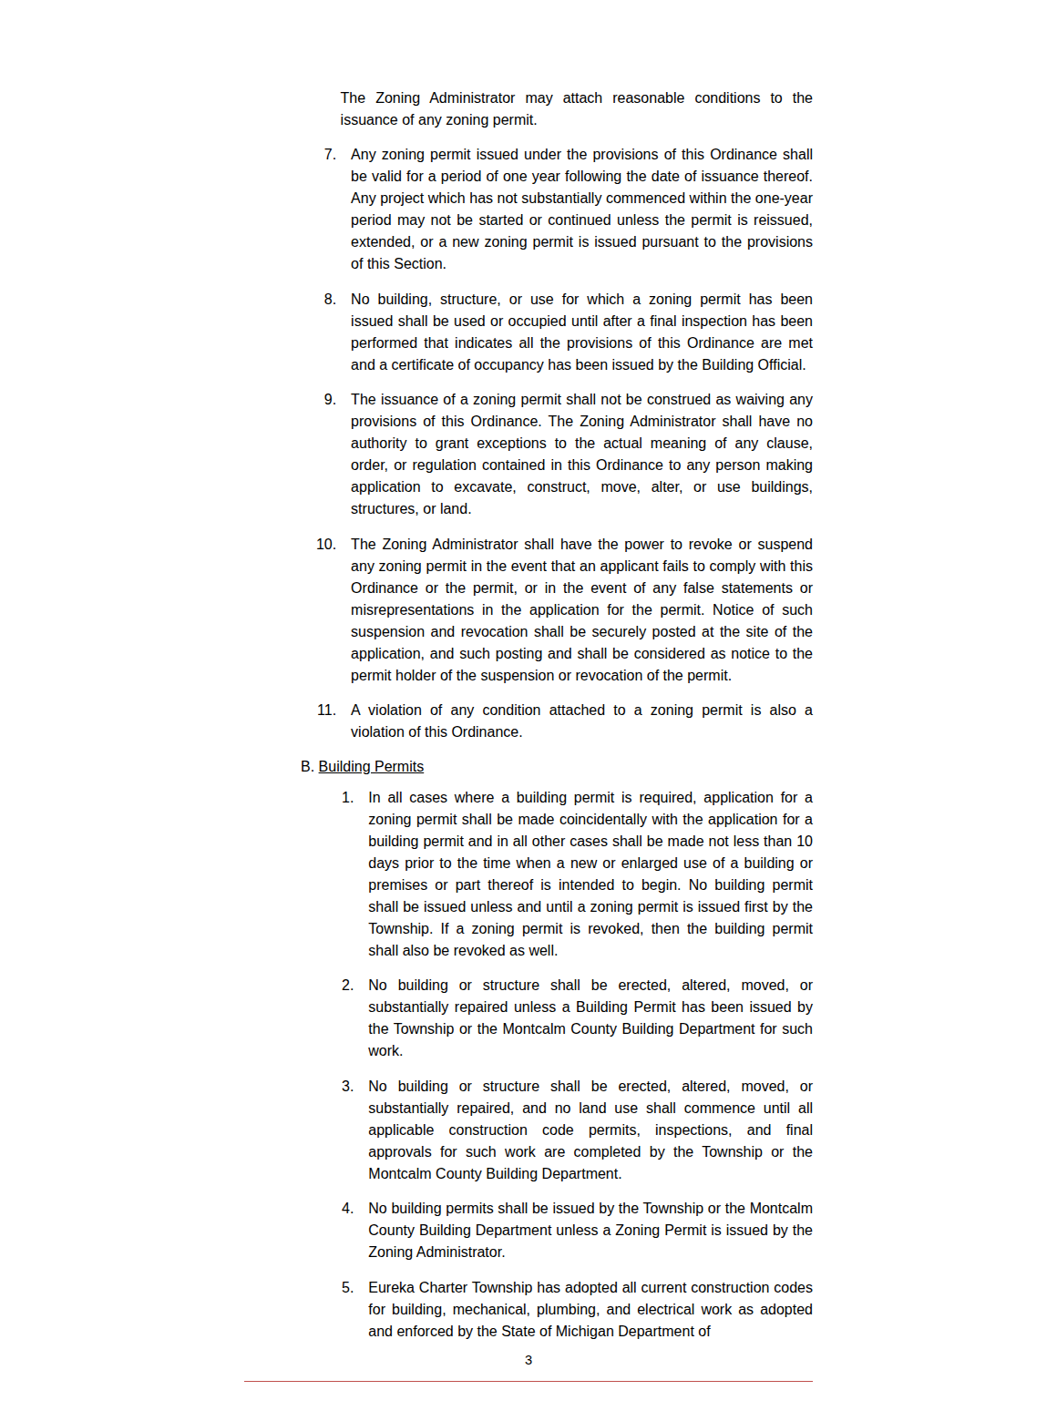The Zoning Administrator may attach reasonable conditions to the issuance of any zoning permit.
Any zoning permit issued under the provisions of this Ordinance shall be valid for a period of one year following the date of issuance thereof. Any project which has not substantially commenced within the one-year period may not be started or continued unless the permit is reissued, extended, or a new zoning permit is issued pursuant to the provisions of this Section.
No building, structure, or use for which a zoning permit has been issued shall be used or occupied until after a final inspection has been performed that indicates all the provisions of this Ordinance are met and a certificate of occupancy has been issued by the Building Official.
The issuance of a zoning permit shall not be construed as waiving any provisions of this Ordinance. The Zoning Administrator shall have no authority to grant exceptions to the actual meaning of any clause, order, or regulation contained in this Ordinance to any person making application to excavate, construct, move, alter, or use buildings, structures, or land.
The Zoning Administrator shall have the power to revoke or suspend any zoning permit in the event that an applicant fails to comply with this Ordinance or the permit, or in the event of any false statements or misrepresentations in the application for the permit. Notice of such suspension and revocation shall be securely posted at the site of the application, and such posting and shall be considered as notice to the permit holder of the suspension or revocation of the permit.
A violation of any condition attached to a zoning permit is also a violation of this Ordinance.
Building Permits
In all cases where a building permit is required, application for a zoning permit shall be made coincidentally with the application for a building permit and in all other cases shall be made not less than 10 days prior to the time when a new or enlarged use of a building or premises or part thereof is intended to begin. No building permit shall be issued unless and until a zoning permit is issued first by the Township. If a zoning permit is revoked, then the building permit shall also be revoked as well.
No building or structure shall be erected, altered, moved, or substantially repaired unless a Building Permit has been issued by the Township or the Montcalm County Building Department for such work.
No building or structure shall be erected, altered, moved, or substantially repaired, and no land use shall commence until all applicable construction code permits, inspections, and final approvals for such work are completed by the Township or the Montcalm County Building Department.
No building permits shall be issued by the Township or the Montcalm County Building Department unless a Zoning Permit is issued by the Zoning Administrator.
Eureka Charter Township has adopted all current construction codes for building, mechanical, plumbing, and electrical work as adopted and enforced by the State of Michigan Department of
3